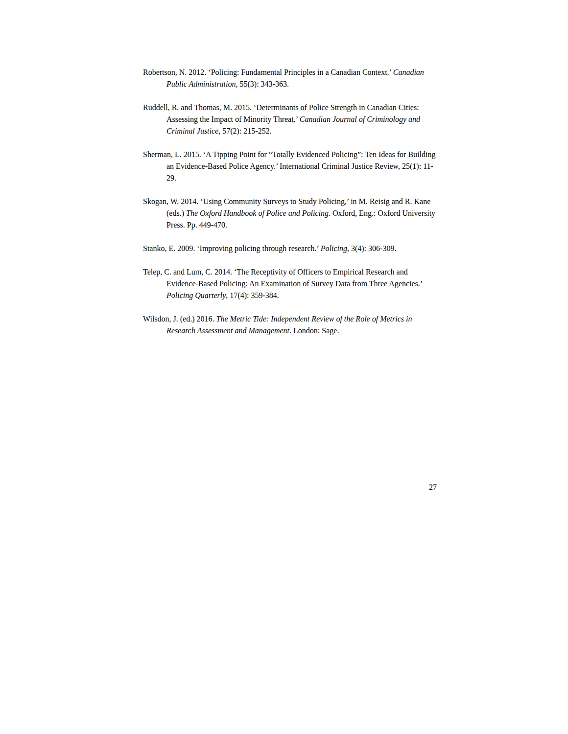Robertson, N. 2012. ‘Policing: Fundamental Principles in a Canadian Context.’ Canadian Public Administration, 55(3): 343-363.
Ruddell, R. and Thomas, M. 2015. ‘Determinants of Police Strength in Canadian Cities: Assessing the Impact of Minority Threat.’ Canadian Journal of Criminology and Criminal Justice, 57(2): 215-252.
Sherman, L. 2015. ‘A Tipping Point for “Totally Evidenced Policing”: Ten Ideas for Building an Evidence-Based Police Agency.’ International Criminal Justice Review, 25(1): 11-29.
Skogan, W. 2014. ‘Using Community Surveys to Study Policing,’ in M. Reisig and R. Kane (eds.) The Oxford Handbook of Police and Policing. Oxford, Eng.: Oxford University Press. Pp. 449-470.
Stanko, E. 2009. ‘Improving policing through research.’ Policing, 3(4): 306-309.
Telep, C. and Lum, C. 2014. ‘The Receptivity of Officers to Empirical Research and Evidence-Based Policing: An Examination of Survey Data from Three Agencies.’ Policing Quarterly, 17(4): 359-384.
Wilsdon, J. (ed.) 2016. The Metric Tide: Independent Review of the Role of Metrics in Research Assessment and Management. London: Sage.
27